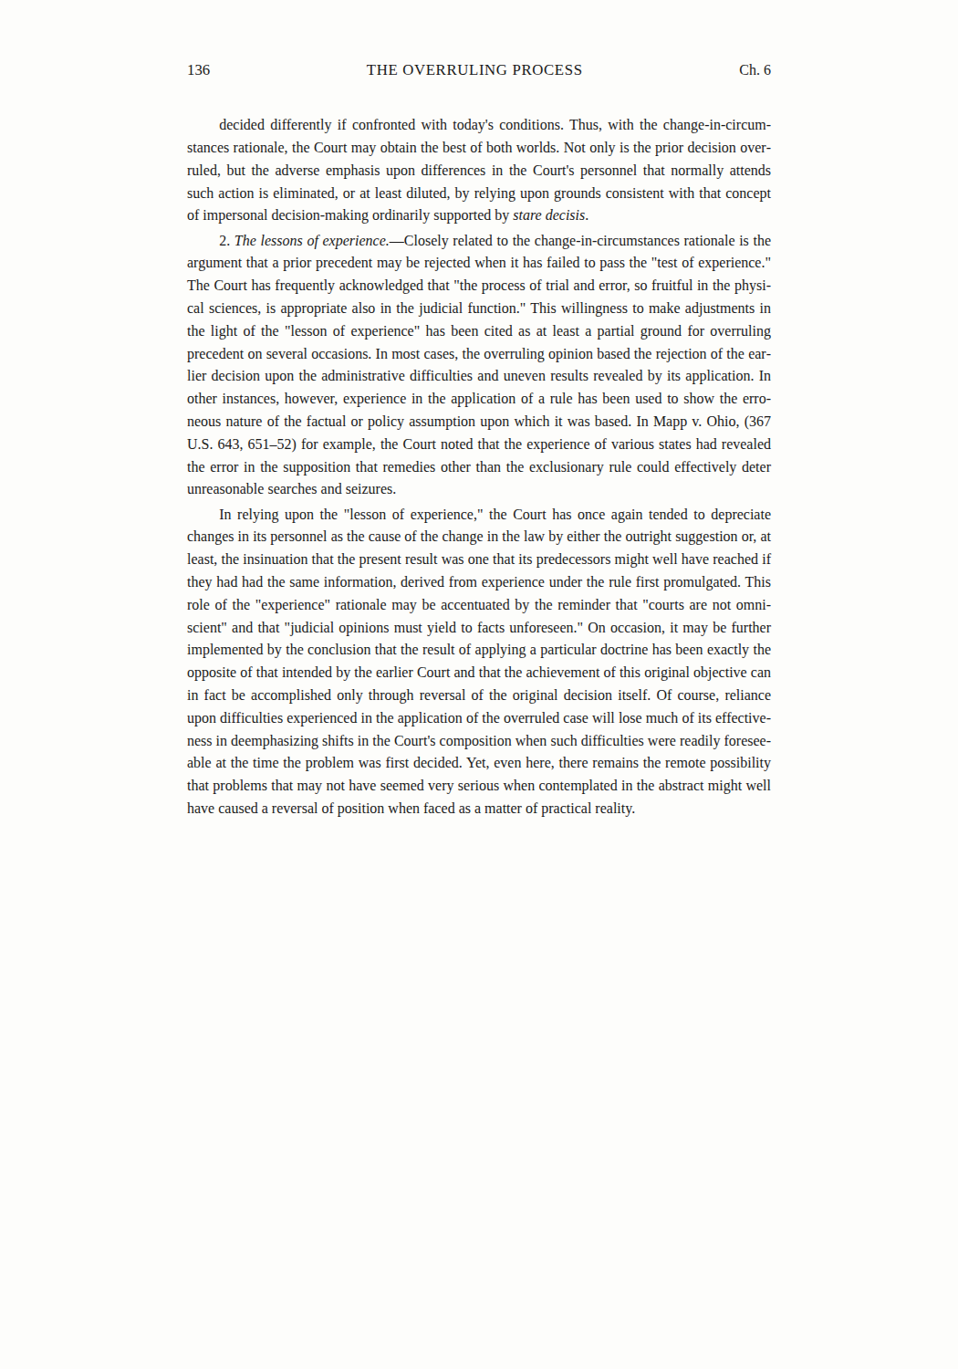136 The Overruling Process Ch. 6
decided differently if confronted with today's conditions. Thus, with the change-in-circumstances rationale, the Court may obtain the best of both worlds. Not only is the prior decision overruled, but the adverse emphasis upon differences in the Court's personnel that normally attends such action is eliminated, or at least diluted, by relying upon grounds consistent with that concept of impersonal decision-making ordinarily supported by stare decisis.
2. The lessons of experience.—Closely related to the change-in-circumstances rationale is the argument that a prior precedent may be rejected when it has failed to pass the "test of experience." The Court has frequently acknowledged that "the process of trial and error, so fruitful in the physical sciences, is appropriate also in the judicial function." This willingness to make adjustments in the light of the "lesson of experience" has been cited as at least a partial ground for overruling precedent on several occasions. In most cases, the overruling opinion based the rejection of the earlier decision upon the administrative difficulties and uneven results revealed by its application. In other instances, however, experience in the application of a rule has been used to show the erroneous nature of the factual or policy assumption upon which it was based. In Mapp v. Ohio, (367 U.S. 643, 651–52) for example, the Court noted that the experience of various states had revealed the error in the supposition that remedies other than the exclusionary rule could effectively deter unreasonable searches and seizures.
In relying upon the "lesson of experience," the Court has once again tended to depreciate changes in its personnel as the cause of the change in the law by either the outright suggestion or, at least, the insinuation that the present result was one that its predecessors might well have reached if they had had the same information, derived from experience under the rule first promulgated. This role of the "experience" rationale may be accentuated by the reminder that "courts are not omniscient" and that "judicial opinions must yield to facts unforeseen." On occasion, it may be further implemented by the conclusion that the result of applying a particular doctrine has been exactly the opposite of that intended by the earlier Court and that the achievement of this original objective can in fact be accomplished only through reversal of the original decision itself. Of course, reliance upon difficulties experienced in the application of the overruled case will lose much of its effectiveness in deemphasizing shifts in the Court's composition when such difficulties were readily foreseeable at the time the problem was first decided. Yet, even here, there remains the remote possibility that problems that may not have seemed very serious when contemplated in the abstract might well have caused a reversal of position when faced as a matter of practical reality.